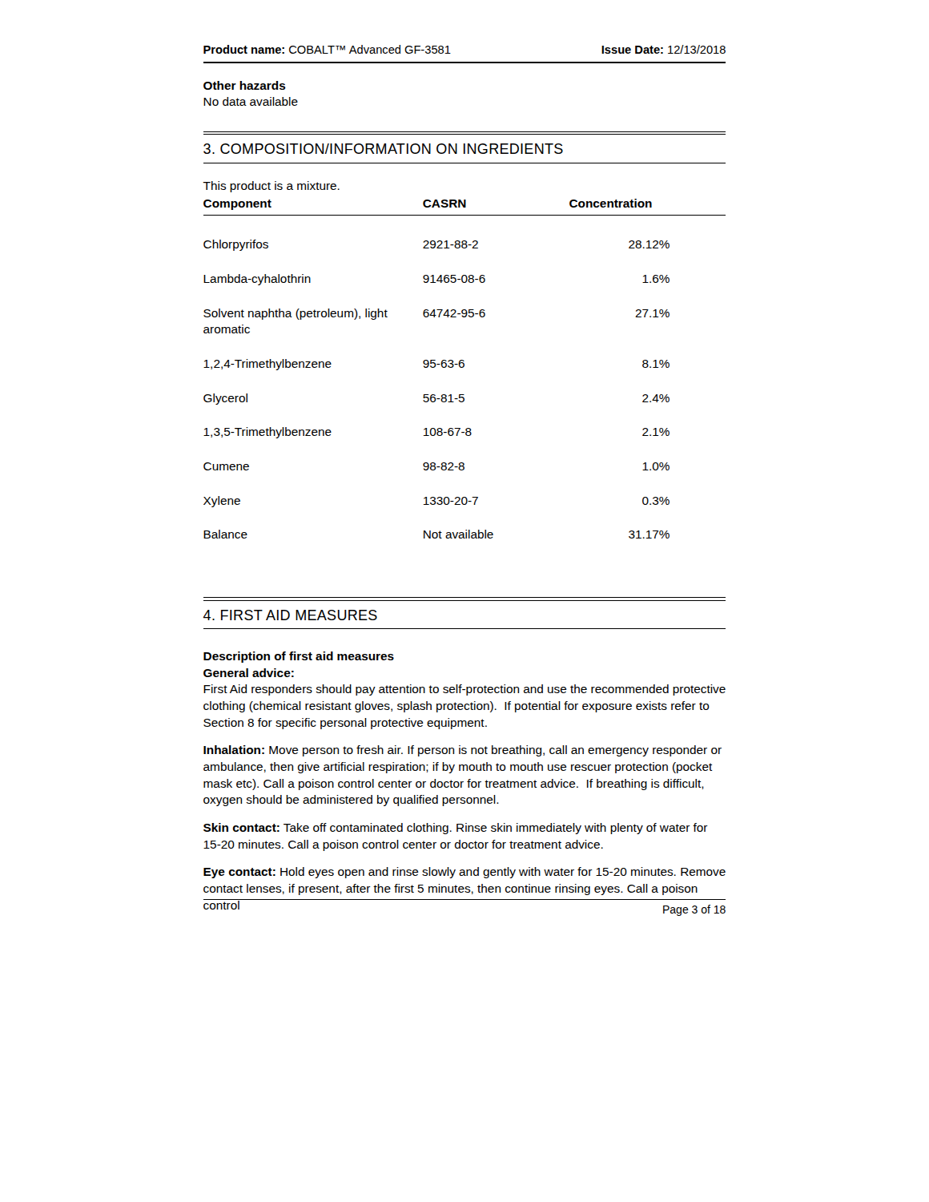Product name: COBALT™ Advanced GF-3581
Issue Date: 12/13/2018
Other hazards
No data available
3. COMPOSITION/INFORMATION ON INGREDIENTS
This product is a mixture.
| Component | CASRN | Concentration |
| --- | --- | --- |
| Chlorpyrifos | 2921-88-2 | 28.12% |
| Lambda-cyhalothrin | 91465-08-6 | 1.6% |
| Solvent naphtha (petroleum), light aromatic | 64742-95-6 | 27.1% |
| 1,2,4-Trimethylbenzene | 95-63-6 | 8.1% |
| Glycerol | 56-81-5 | 2.4% |
| 1,3,5-Trimethylbenzene | 108-67-8 | 2.1% |
| Cumene | 98-82-8 | 1.0% |
| Xylene | 1330-20-7 | 0.3% |
| Balance | Not available | 31.17% |
4. FIRST AID MEASURES
Description of first aid measures
General advice:
First Aid responders should pay attention to self-protection and use the recommended protective clothing (chemical resistant gloves, splash protection). If potential for exposure exists refer to Section 8 for specific personal protective equipment.
Inhalation: Move person to fresh air. If person is not breathing, call an emergency responder or ambulance, then give artificial respiration; if by mouth to mouth use rescuer protection (pocket mask etc). Call a poison control center or doctor for treatment advice. If breathing is difficult, oxygen should be administered by qualified personnel.
Skin contact: Take off contaminated clothing. Rinse skin immediately with plenty of water for 15-20 minutes. Call a poison control center or doctor for treatment advice.
Eye contact: Hold eyes open and rinse slowly and gently with water for 15-20 minutes. Remove contact lenses, if present, after the first 5 minutes, then continue rinsing eyes. Call a poison control
Page 3 of 18